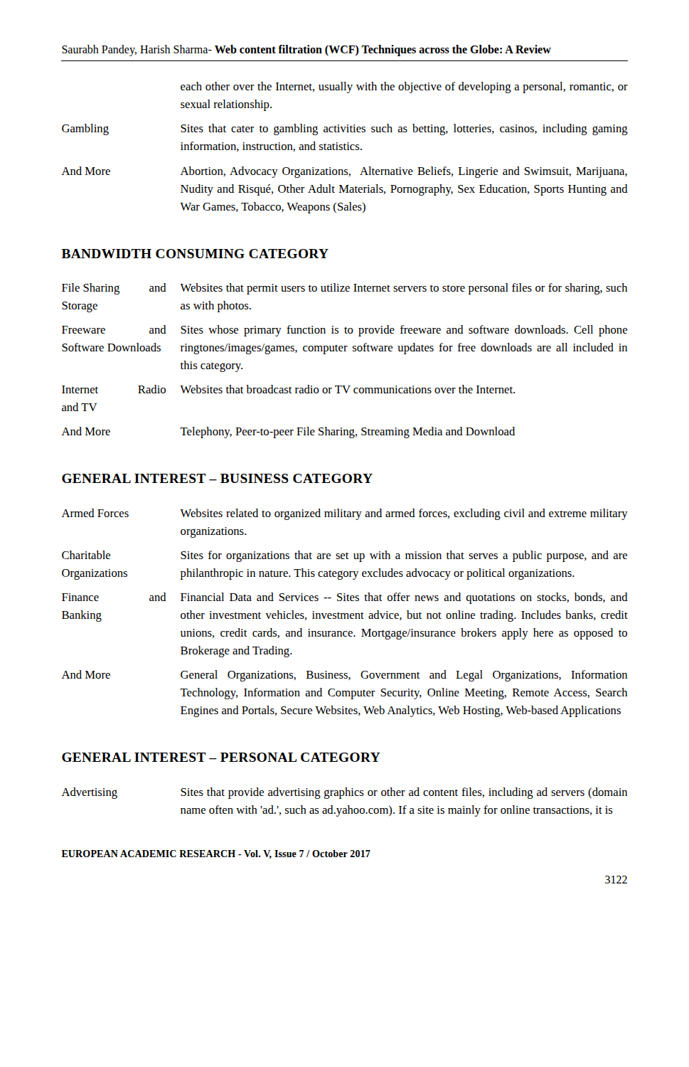Saurabh Pandey, Harish Sharma- Web content filtration (WCF) Techniques across the Globe: A Review
| | each other over the Internet, usually with the objective of developing a personal, romantic, or sexual relationship. |
| Gambling | Sites that cater to gambling activities such as betting, lotteries, casinos, including gaming information, instruction, and statistics. |
| And More | Abortion, Advocacy Organizations, Alternative Beliefs, Lingerie and Swimsuit, Marijuana, Nudity and Risqué, Other Adult Materials, Pornography, Sex Education, Sports Hunting and War Games, Tobacco, Weapons (Sales) |
BANDWIDTH CONSUMING CATEGORY
| File Sharing and Storage | Websites that permit users to utilize Internet servers to store personal files or for sharing, such as with photos. |
| Freeware and Software Downloads | Sites whose primary function is to provide freeware and software downloads. Cell phone ringtones/images/games, computer software updates for free downloads are all included in this category. |
| Internet Radio and TV | Websites that broadcast radio or TV communications over the Internet. |
| And More | Telephony, Peer-to-peer File Sharing, Streaming Media and Download |
GENERAL INTEREST – BUSINESS CATEGORY
| Armed Forces | Websites related to organized military and armed forces, excluding civil and extreme military organizations. |
| Charitable Organizations | Sites for organizations that are set up with a mission that serves a public purpose, and are philanthropic in nature. This category excludes advocacy or political organizations. |
| Finance and Banking | Financial Data and Services -- Sites that offer news and quotations on stocks, bonds, and other investment vehicles, investment advice, but not online trading. Includes banks, credit unions, credit cards, and insurance. Mortgage/insurance brokers apply here as opposed to Brokerage and Trading. |
| And More | General Organizations, Business, Government and Legal Organizations, Information Technology, Information and Computer Security, Online Meeting, Remote Access, Search Engines and Portals, Secure Websites, Web Analytics, Web Hosting, Web-based Applications |
GENERAL INTEREST – PERSONAL CATEGORY
| Advertising | Sites that provide advertising graphics or other ad content files, including ad servers (domain name often with 'ad.', such as ad.yahoo.com). If a site is mainly for online transactions, it is |
EUROPEAN ACADEMIC RESEARCH - Vol. V, Issue 7 / October 2017
3122